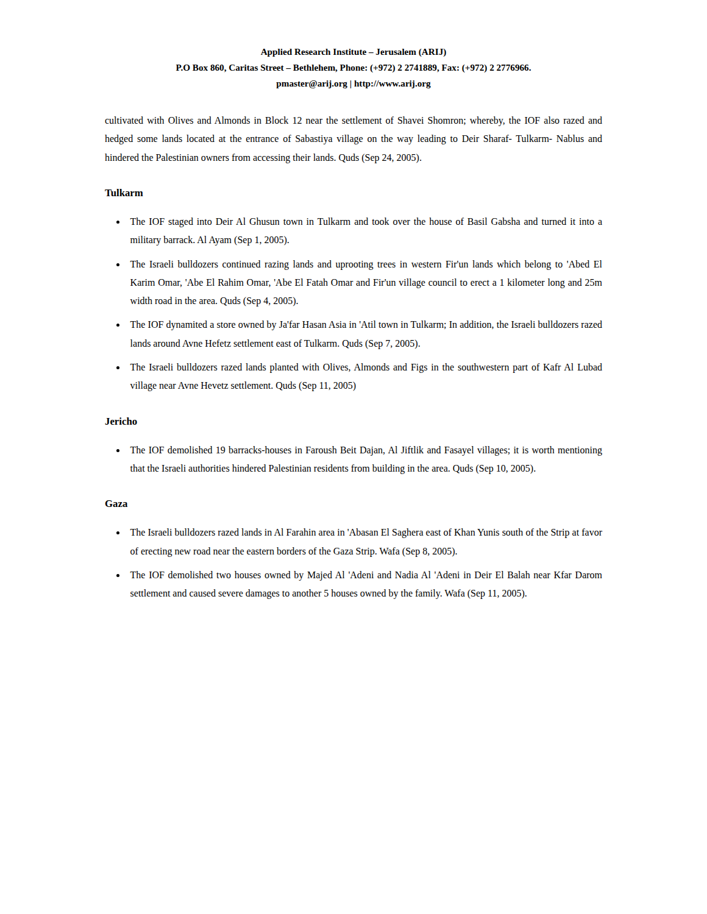Applied Research Institute – Jerusalem (ARIJ)
P.O Box 860, Caritas Street – Bethlehem, Phone: (+972) 2 2741889, Fax: (+972) 2 2776966.
pmaster@arij.org | http://www.arij.org
cultivated with Olives and Almonds in Block 12 near the settlement of Shavei Shomron; whereby, the IOF also razed and hedged some lands located at the entrance of Sabastiya village on the way leading to Deir Sharaf- Tulkarm- Nablus and hindered the Palestinian owners from accessing their lands. Quds (Sep 24, 2005).
Tulkarm
The IOF staged into Deir Al Ghusun town in Tulkarm and took over the house of Basil Gabsha and turned it into a military barrack. Al Ayam (Sep 1, 2005).
The Israeli bulldozers continued razing lands and uprooting trees in western Fir'un lands which belong to 'Abed El Karim Omar, 'Abe El Rahim Omar, 'Abe El Fatah Omar and Fir'un village council to erect a 1 kilometer long and 25m width road in the area. Quds (Sep 4, 2005).
The IOF dynamited a store owned by Ja'far Hasan Asia in 'Atil town in Tulkarm; In addition, the Israeli bulldozers razed lands around Avne Hefetz settlement east of Tulkarm. Quds (Sep 7, 2005).
The Israeli bulldozers razed lands planted with Olives, Almonds and Figs in the southwestern part of Kafr Al Lubad village near Avne Hevetz settlement. Quds (Sep 11, 2005)
Jericho
The IOF demolished 19 barracks-houses in Faroush Beit Dajan, Al Jiftlik and Fasayel villages; it is worth mentioning that the Israeli authorities hindered Palestinian residents from building in the area. Quds (Sep 10, 2005).
Gaza
The Israeli bulldozers razed lands in Al Farahin area in 'Abasan El Saghera east of Khan Yunis south of the Strip at favor of erecting new road near the eastern borders of the Gaza Strip. Wafa (Sep 8, 2005).
The IOF demolished two houses owned by Majed Al 'Adeni and Nadia Al 'Adeni in Deir El Balah near Kfar Darom settlement and caused severe damages to another 5 houses owned by the family. Wafa (Sep 11, 2005).